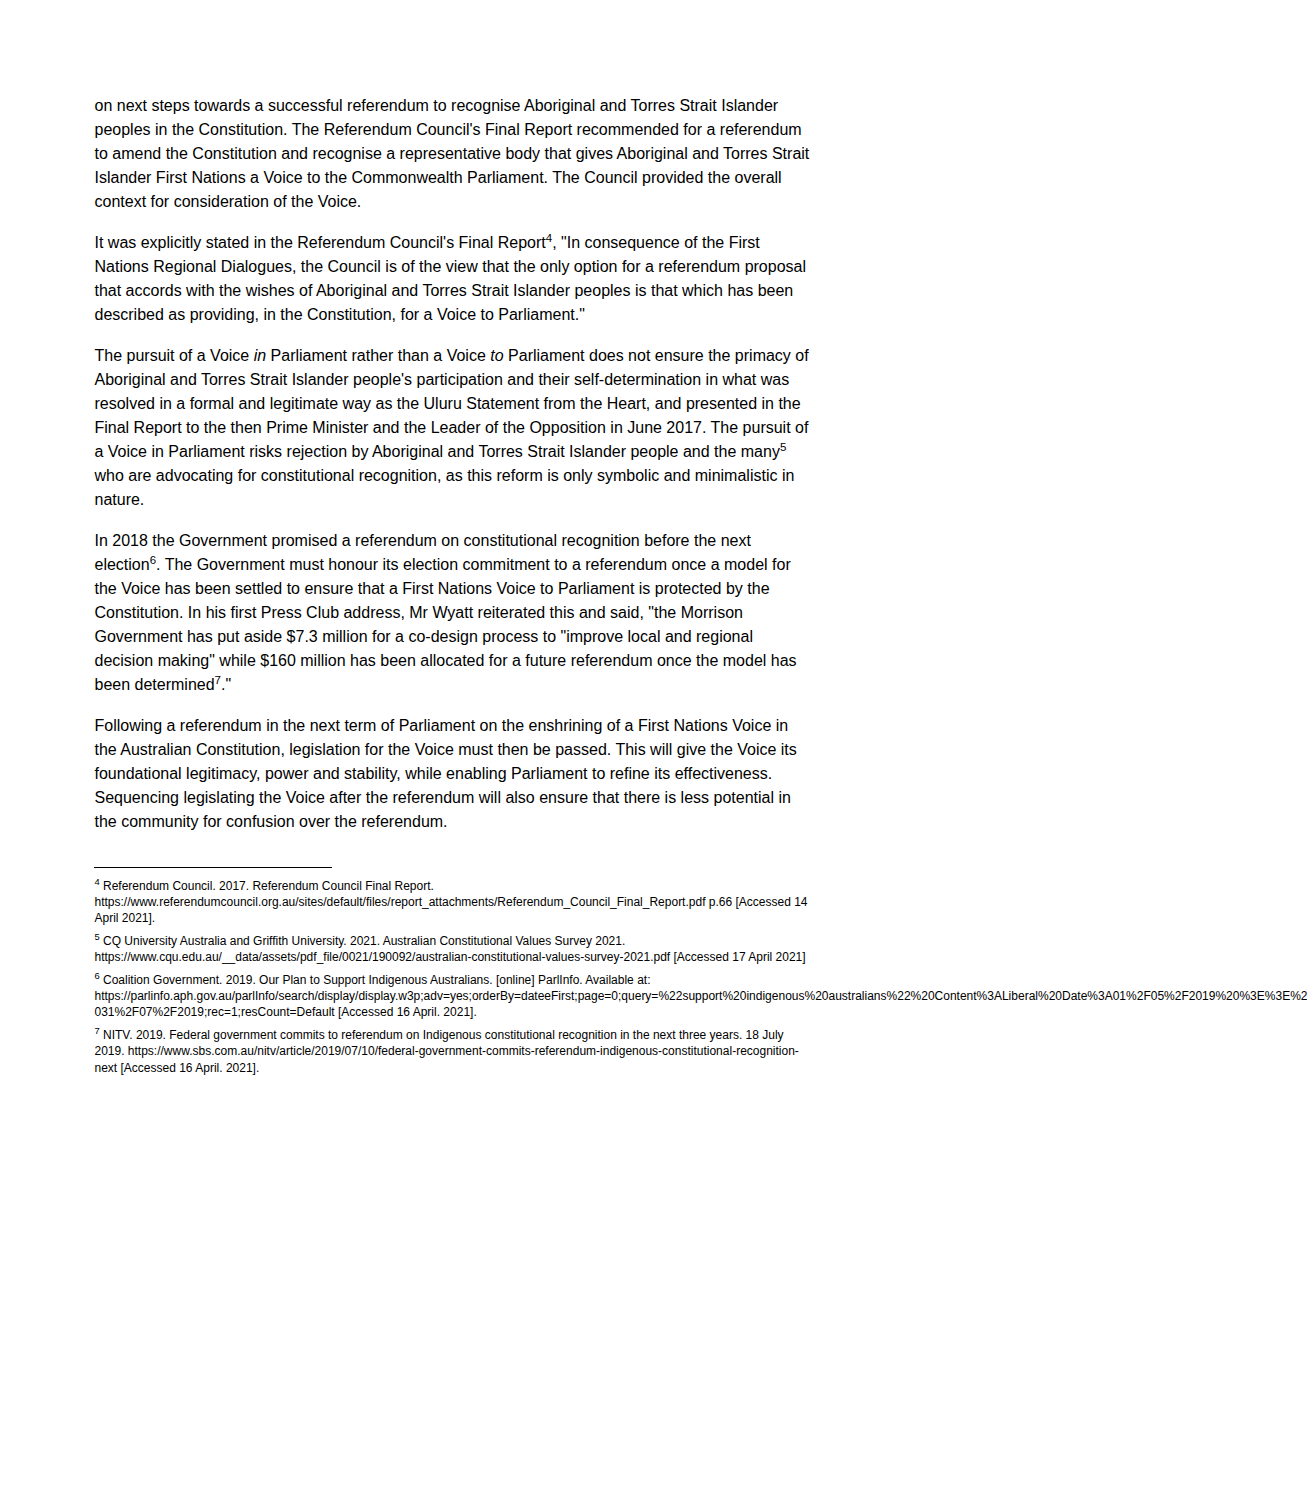on next steps towards a successful referendum to recognise Aboriginal and Torres Strait Islander peoples in the Constitution. The Referendum Council's Final Report recommended for a referendum to amend the Constitution and recognise a representative body that gives Aboriginal and Torres Strait Islander First Nations a Voice to the Commonwealth Parliament. The Council provided the overall context for consideration of the Voice.
It was explicitly stated in the Referendum Council's Final Report4, "In consequence of the First Nations Regional Dialogues, the Council is of the view that the only option for a referendum proposal that accords with the wishes of Aboriginal and Torres Strait Islander peoples is that which has been described as providing, in the Constitution, for a Voice to Parliament."
The pursuit of a Voice in Parliament rather than a Voice to Parliament does not ensure the primacy of Aboriginal and Torres Strait Islander people's participation and their self-determination in what was resolved in a formal and legitimate way as the Uluru Statement from the Heart, and presented in the Final Report to the then Prime Minister and the Leader of the Opposition in June 2017. The pursuit of a Voice in Parliament risks rejection by Aboriginal and Torres Strait Islander people and the many5 who are advocating for constitutional recognition, as this reform is only symbolic and minimalistic in nature.
In 2018 the Government promised a referendum on constitutional recognition before the next election6. The Government must honour its election commitment to a referendum once a model for the Voice has been settled to ensure that a First Nations Voice to Parliament is protected by the Constitution. In his first Press Club address, Mr Wyatt reiterated this and said, "the Morrison Government has put aside $7.3 million for a co-design process to "improve local and regional decision making" while $160 million has been allocated for a future referendum once the model has been determined7."
Following a referendum in the next term of Parliament on the enshrining of a First Nations Voice in the Australian Constitution, legislation for the Voice must then be passed. This will give the Voice its foundational legitimacy, power and stability, while enabling Parliament to refine its effectiveness. Sequencing legislating the Voice after the referendum will also ensure that there is less potential in the community for confusion over the referendum.
4 Referendum Council. 2017. Referendum Council Final Report. https://www.referendumcouncil.org.au/sites/default/files/report_attachments/Referendum_Council_Final_Report.pdf p.66 [Accessed 14 April 2021].
5 CQ University Australia and Griffith University. 2021. Australian Constitutional Values Survey 2021. https://www.cqu.edu.au/__data/assets/pdf_file/0021/190092/australian-constitutional-values-survey-2021.pdf [Accessed 17 April 2021]
6 Coalition Government. 2019. Our Plan to Support Indigenous Australians. [online] ParlInfo. Available at: https://parlinfo.aph.gov.au/parlInfo/search/display/display.w3p;adv=yes;orderBy=dateeFirst;page=0;query=%22support%20indigenous%20australians%22%20Content%3ALiberal%20Date%3A01%2F05%2F2019%20%3E%3E%2 031%2F07%2F2019;rec=1;resCount=Default [Accessed 16 April. 2021].
7 NITV. 2019. Federal government commits to referendum on Indigenous constitutional recognition in the next three years. 18 July 2019. https://www.sbs.com.au/nitv/article/2019/07/10/federal-government-commits-referendum-indigenous-constitutional-recognition-next [Accessed 16 April. 2021].